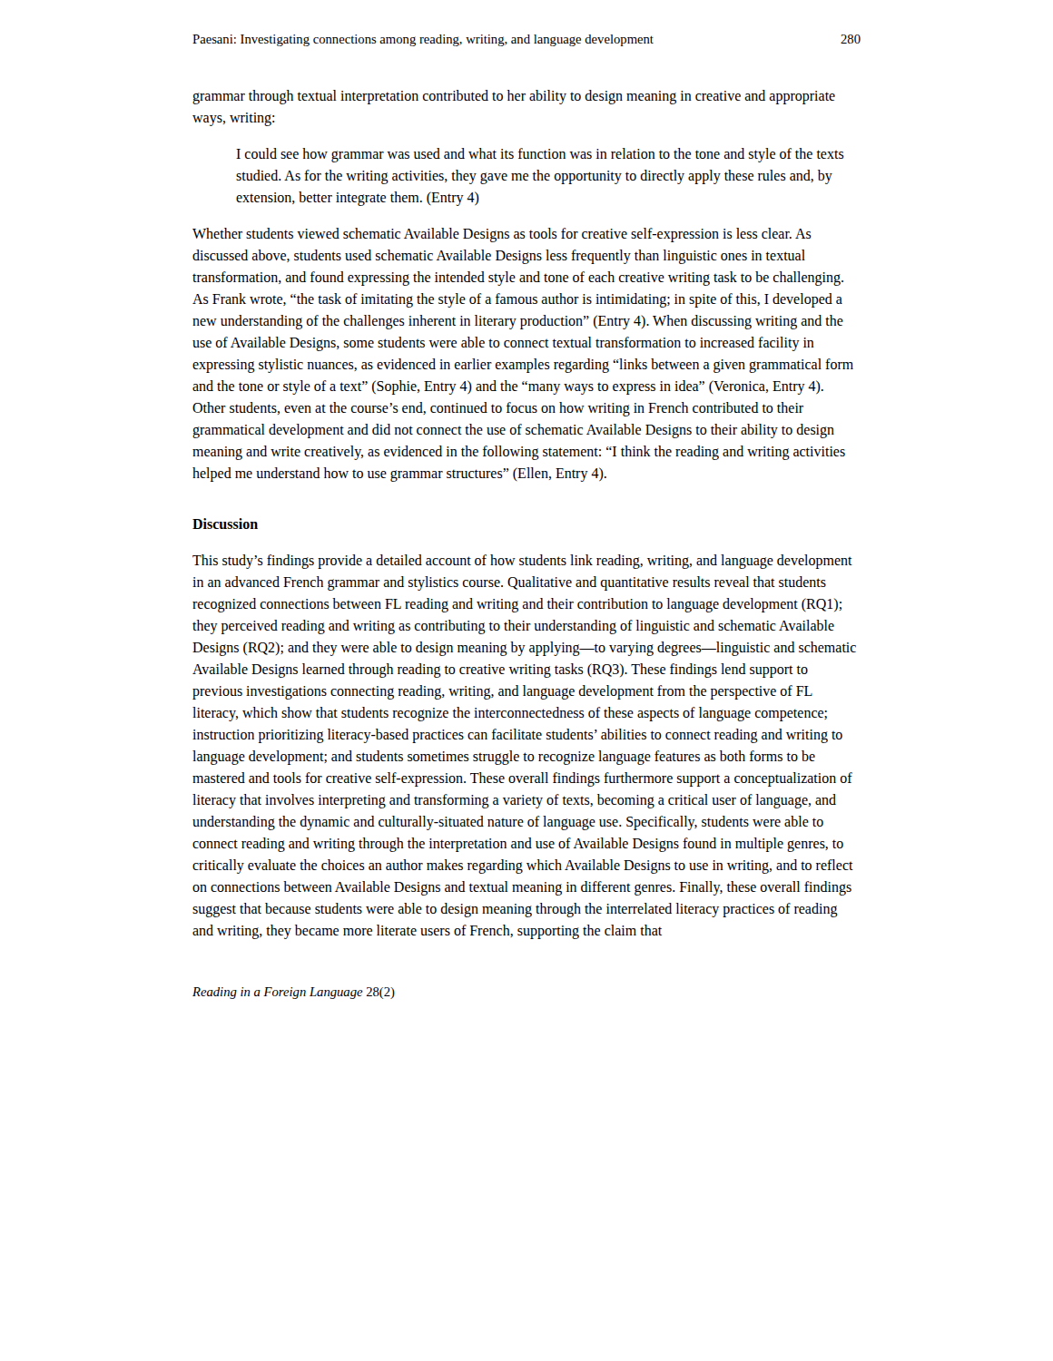Paesani: Investigating connections among reading, writing, and language development 280
grammar through textual interpretation contributed to her ability to design meaning in creative and appropriate ways, writing:
I could see how grammar was used and what its function was in relation to the tone and style of the texts studied. As for the writing activities, they gave me the opportunity to directly apply these rules and, by extension, better integrate them. (Entry 4)
Whether students viewed schematic Available Designs as tools for creative self-expression is less clear. As discussed above, students used schematic Available Designs less frequently than linguistic ones in textual transformation, and found expressing the intended style and tone of each creative writing task to be challenging. As Frank wrote, “the task of imitating the style of a famous author is intimidating; in spite of this, I developed a new understanding of the challenges inherent in literary production” (Entry 4). When discussing writing and the use of Available Designs, some students were able to connect textual transformation to increased facility in expressing stylistic nuances, as evidenced in earlier examples regarding “links between a given grammatical form and the tone or style of a text” (Sophie, Entry 4) and the “many ways to express in idea” (Veronica, Entry 4). Other students, even at the course’s end, continued to focus on how writing in French contributed to their grammatical development and did not connect the use of schematic Available Designs to their ability to design meaning and write creatively, as evidenced in the following statement: “I think the reading and writing activities helped me understand how to use grammar structures” (Ellen, Entry 4).
Discussion
This study’s findings provide a detailed account of how students link reading, writing, and language development in an advanced French grammar and stylistics course. Qualitative and quantitative results reveal that students recognized connections between FL reading and writing and their contribution to language development (RQ1); they perceived reading and writing as contributing to their understanding of linguistic and schematic Available Designs (RQ2); and they were able to design meaning by applying—to varying degrees—linguistic and schematic Available Designs learned through reading to creative writing tasks (RQ3). These findings lend support to previous investigations connecting reading, writing, and language development from the perspective of FL literacy, which show that students recognize the interconnectedness of these aspects of language competence; instruction prioritizing literacy-based practices can facilitate students’ abilities to connect reading and writing to language development; and students sometimes struggle to recognize language features as both forms to be mastered and tools for creative self-expression. These overall findings furthermore support a conceptualization of literacy that involves interpreting and transforming a variety of texts, becoming a critical user of language, and understanding the dynamic and culturally-situated nature of language use. Specifically, students were able to connect reading and writing through the interpretation and use of Available Designs found in multiple genres, to critically evaluate the choices an author makes regarding which Available Designs to use in writing, and to reflect on connections between Available Designs and textual meaning in different genres. Finally, these overall findings suggest that because students were able to design meaning through the interrelated literacy practices of reading and writing, they became more literate users of French, supporting the claim that
Reading in a Foreign Language 28(2)